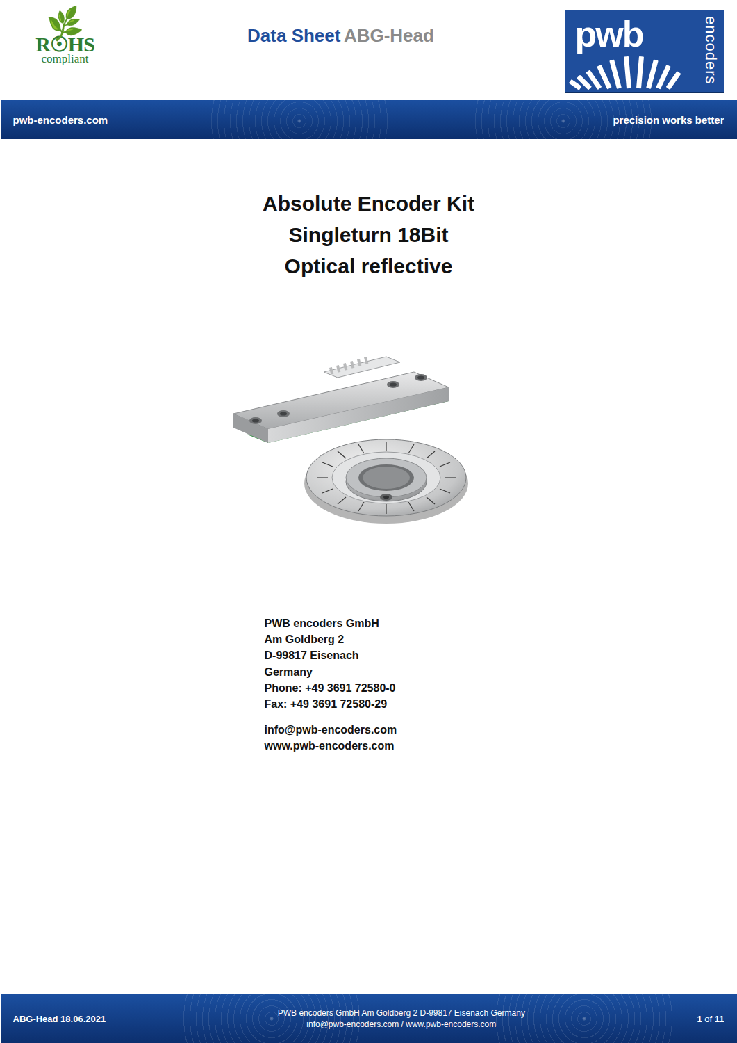🌿 R☉HS compliant
Data Sheet ABG-Head
pwb encoders
pwb-encoders.com
precision works better
Absolute Encoder Kit Singleturn 18Bit Optical reflective
PWB encoders GmbH
Am Goldberg 2
D-99817 Eisenach
Germany
Phone: +49 3691 72580-0
Fax: +49 3691 72580-29
info@pwb-encoders.com
www.pwb-encoders.com
ABG-Head 18.06.2021
PWB encoders GmbH Am Goldberg 2 D-99817 Eisenach Germany
info@pwb-encoders.com / www.pwb-encoders.com
1 of 11